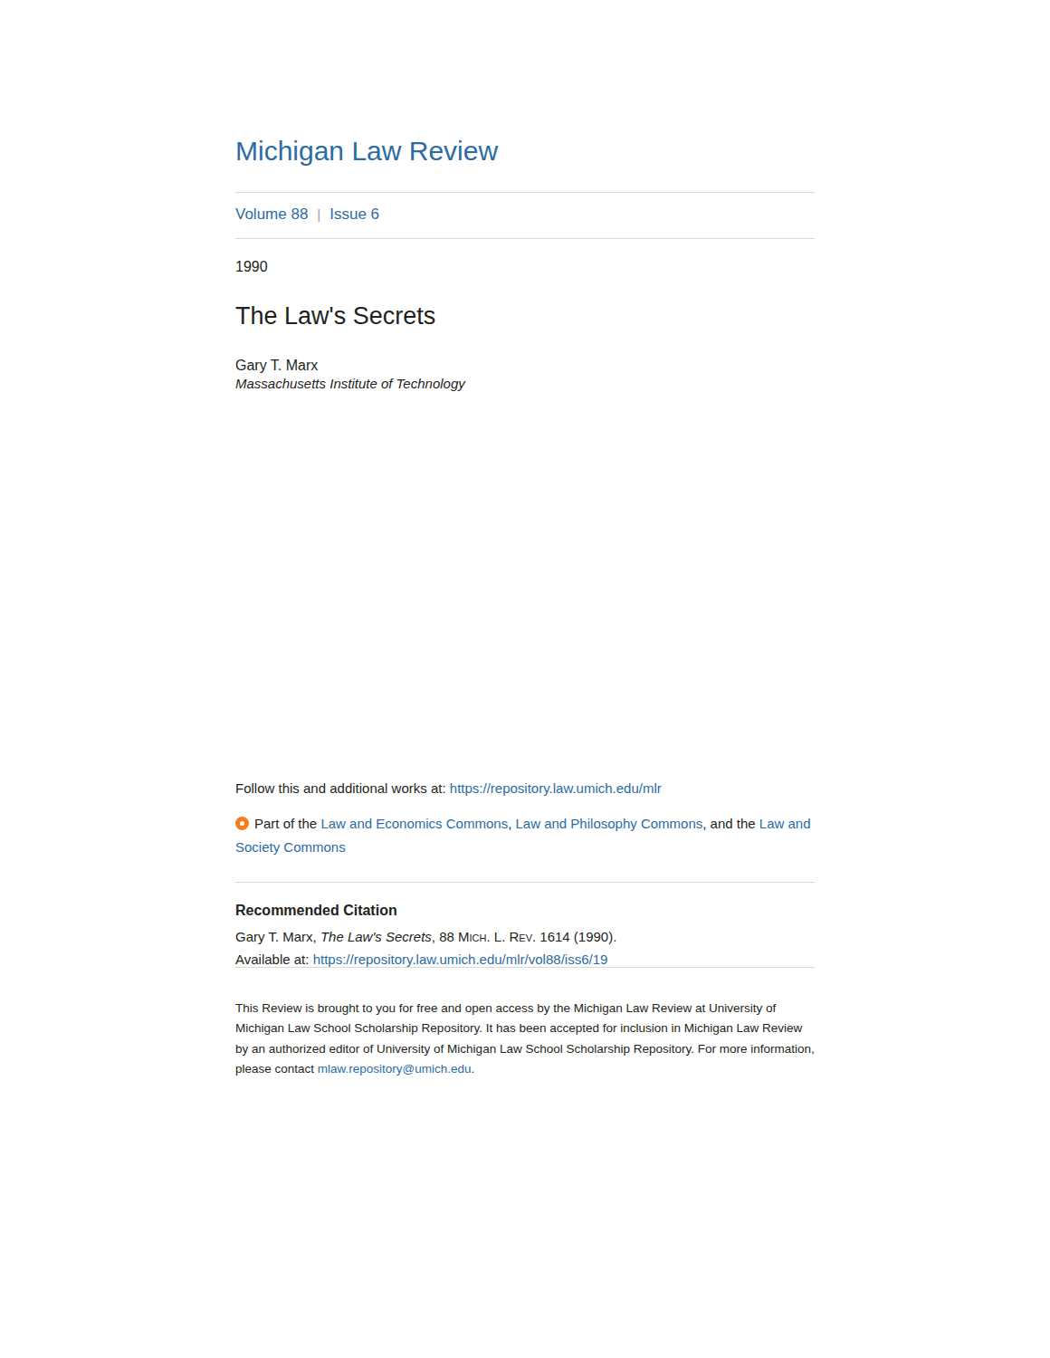Michigan Law Review
Volume 88|Issue 6
1990
The Law's Secrets
Gary T. Marx
Massachusetts Institute of Technology
Follow this and additional works at: https://repository.law.umich.edu/mlr
Part of the Law and Economics Commons, Law and Philosophy Commons, and the Law and Society Commons
Recommended Citation
Gary T. Marx, The Law's Secrets, 88 Mich. L. Rev. 1614 (1990).
Available at: https://repository.law.umich.edu/mlr/vol88/iss6/19
This Review is brought to you for free and open access by the Michigan Law Review at University of Michigan Law School Scholarship Repository. It has been accepted for inclusion in Michigan Law Review by an authorized editor of University of Michigan Law School Scholarship Repository. For more information, please contact mlaw.repository@umich.edu.